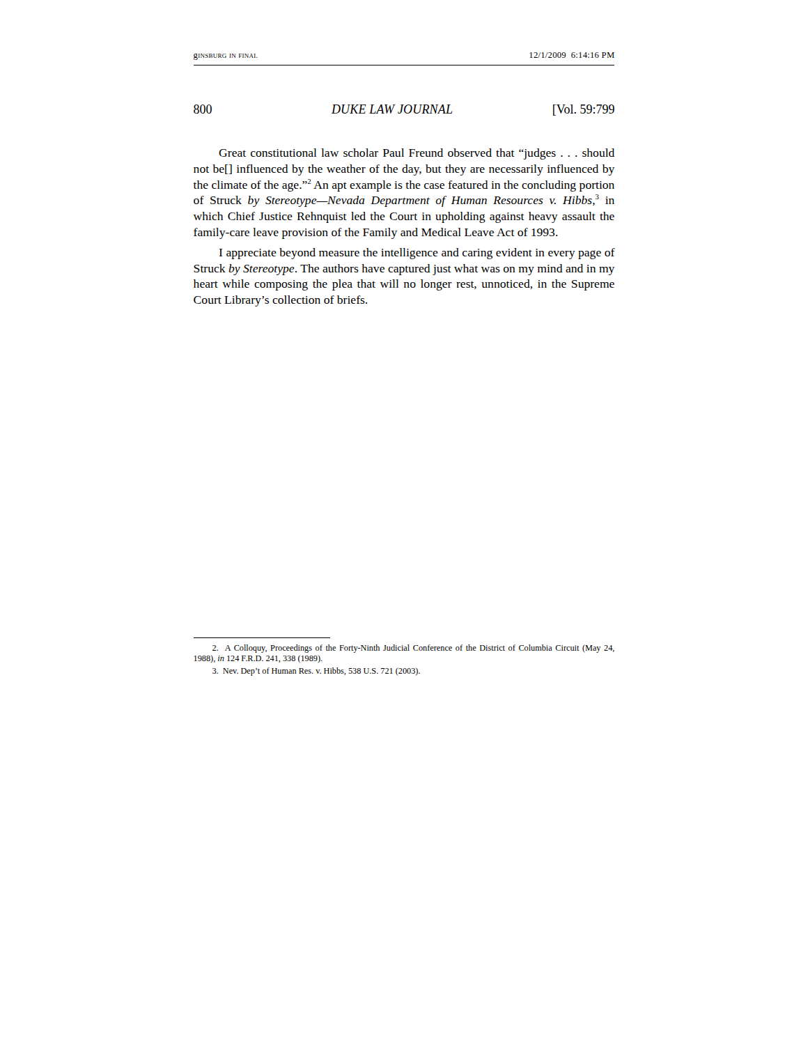Ginsburg in Final 12/1/2009 6:14:16 PM
800 DUKE LAW JOURNAL [Vol. 59:799
Great constitutional law scholar Paul Freund observed that “judges . . . should not be[] influenced by the weather of the day, but they are necessarily influenced by the climate of the age.”2 An apt example is the case featured in the concluding portion of Struck by Stereotype—Nevada Department of Human Resources v. Hibbs,3 in which Chief Justice Rehnquist led the Court in upholding against heavy assault the family-care leave provision of the Family and Medical Leave Act of 1993.
I appreciate beyond measure the intelligence and caring evident in every page of Struck by Stereotype. The authors have captured just what was on my mind and in my heart while composing the plea that will no longer rest, unnoticed, in the Supreme Court Library’s collection of briefs.
2. A Colloquy, Proceedings of the Forty-Ninth Judicial Conference of the District of Columbia Circuit (May 24, 1988), in 124 F.R.D. 241, 338 (1989).
3. Nev. Dep’t of Human Res. v. Hibbs, 538 U.S. 721 (2003).